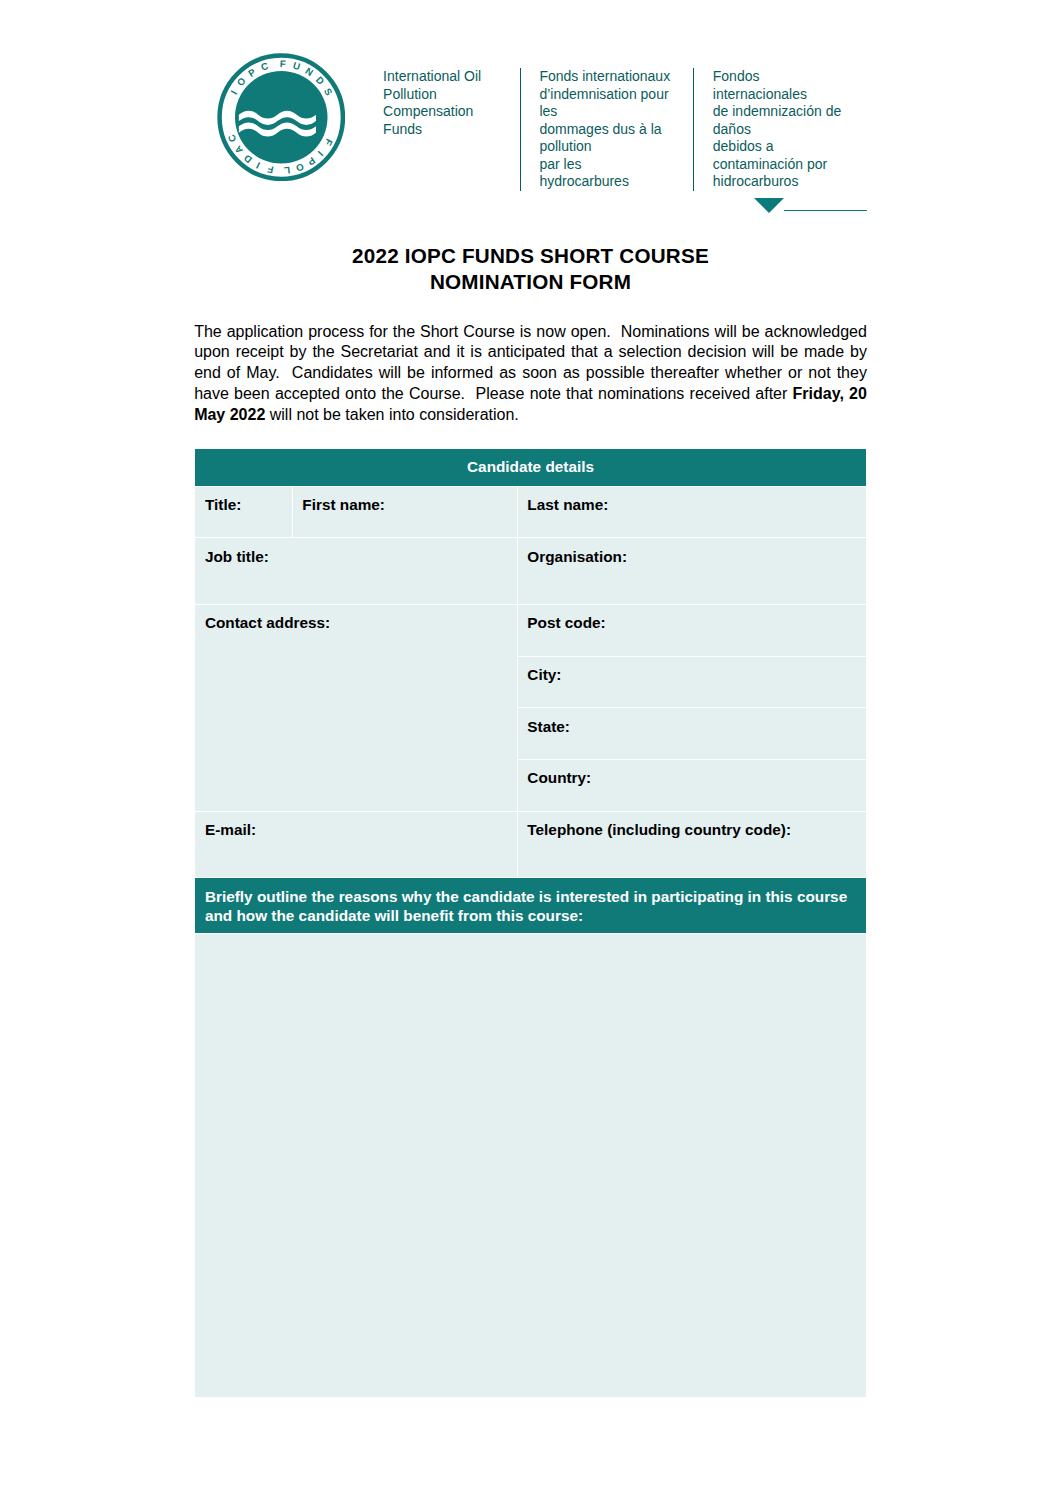I O P C F U N D S F I P O L F I D A C
International Oil Pollution
Compensation Funds
Fonds internationaux
d’indemnisation pour les
dommages dus à la pollution
par les hydrocarbures
Fondos internacionales
de indemnización de daños
debidos a contaminación por
hidrocarburos
2022 IOPC FUNDS SHORT COURSE NOMINATION FORM
The application process for the Short Course is now open. Nominations will be acknowledged upon receipt by the Secretariat and it is anticipated that a selection decision will be made by end of May. Candidates will be informed as soon as possible thereafter whether or not they have been accepted onto the Course. Please note that nominations received after Friday, 20 May 2022 will not be taken into consideration.
| Candidate details |
| Title: | First name: | Last name: |
| Job title: | Organisation: |
| Contact address: | Post code: |
| City: |
| State: |
| Country: |
| E-mail: | Telephone (including country code): |
| Briefly outline the reasons why the candidate is interested in participating in this course and how the candidate will benefit from this course: |